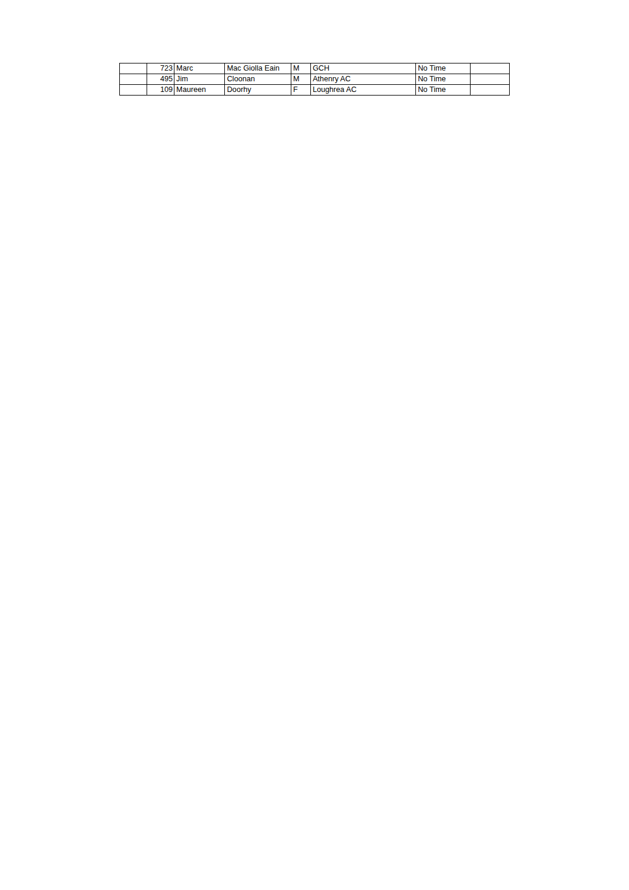| | 723 | Marc | Mac Giolla Eain | M | GCH | No Time | |
| | 495 | Jim | Cloonan | M | Athenry AC | No Time | |
| | 109 | Maureen | Doorhy | F | Loughrea AC | No Time | |